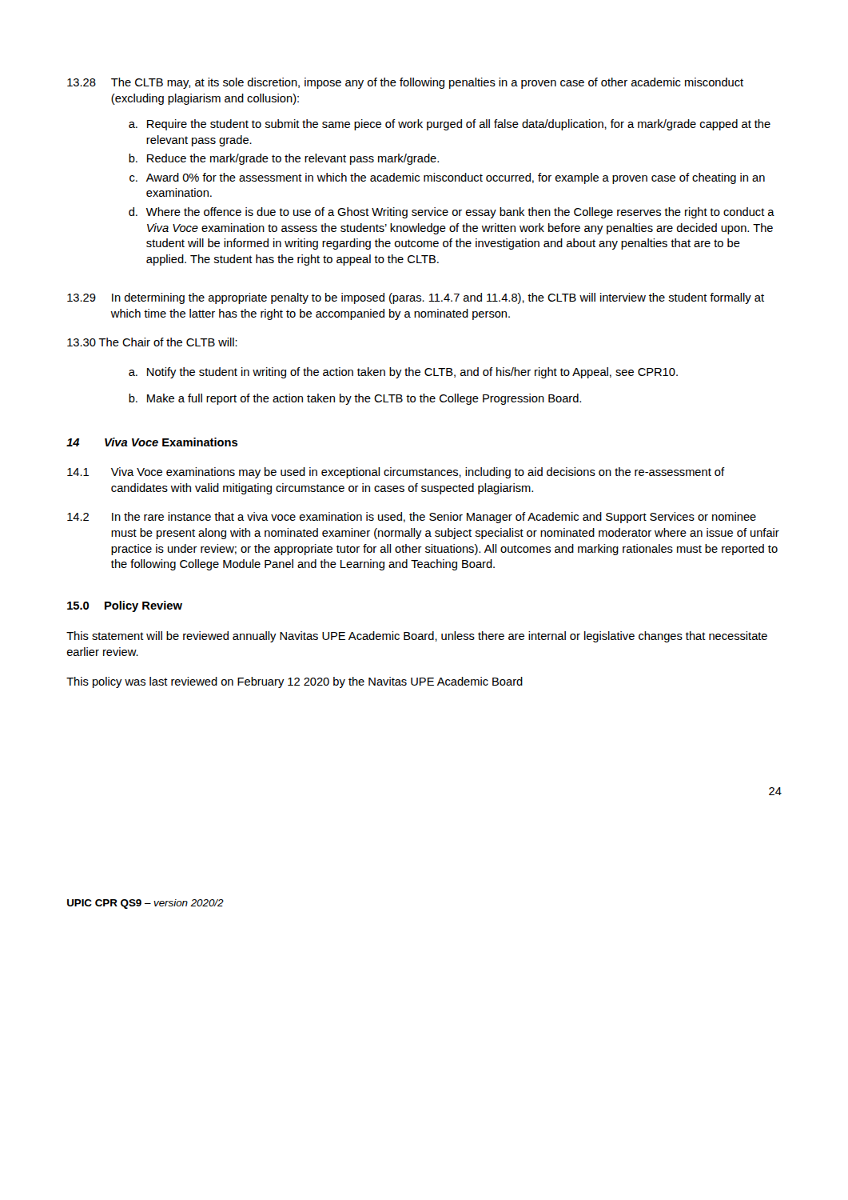13.28
The CLTB may, at its sole discretion, impose any of the following penalties in a proven case of other academic misconduct (excluding plagiarism and collusion):
Require the student to submit the same piece of work purged of all false data/duplication, for a mark/grade capped at the relevant pass grade.
Reduce the mark/grade to the relevant pass mark/grade.
Award 0% for the assessment in which the academic misconduct occurred, for example a proven case of cheating in an examination.
Where the offence is due to use of a Ghost Writing service or essay bank then the College reserves the right to conduct a Viva Voce examination to assess the students’ knowledge of the written work before any penalties are decided upon. The student will be informed in writing regarding the outcome of the investigation and about any penalties that are to be applied. The student has the right to appeal to the CLTB.
13.29
In determining the appropriate penalty to be imposed (paras. 11.4.7 and 11.4.8), the CLTB will interview the student formally at which time the latter has the right to be accompanied by a nominated person.
13.30 The Chair of the CLTB will:
Notify the student in writing of the action taken by the CLTB, and of his/her right to Appeal, see CPR10.
Make a full report of the action taken by the CLTB to the College Progression Board.
14 Viva Voce Examinations
14.1
Viva Voce examinations may be used in exceptional circumstances, including to aid decisions on the re-assessment of candidates with valid mitigating circumstance or in cases of suspected plagiarism.
14.2
In the rare instance that a viva voce examination is used, the Senior Manager of Academic and Support Services or nominee must be present along with a nominated examiner (normally a subject specialist or nominated moderator where an issue of unfair practice is under review; or the appropriate tutor for all other situations). All outcomes and marking rationales must be reported to the following College Module Panel and the Learning and Teaching Board.
15.0 Policy Review
This statement will be reviewed annually Navitas UPE Academic Board, unless there are internal or legislative changes that necessitate earlier review.
This policy was last reviewed on February 12 2020 by the Navitas UPE Academic Board
24
UPIC CPR QS9 – version 2020/2